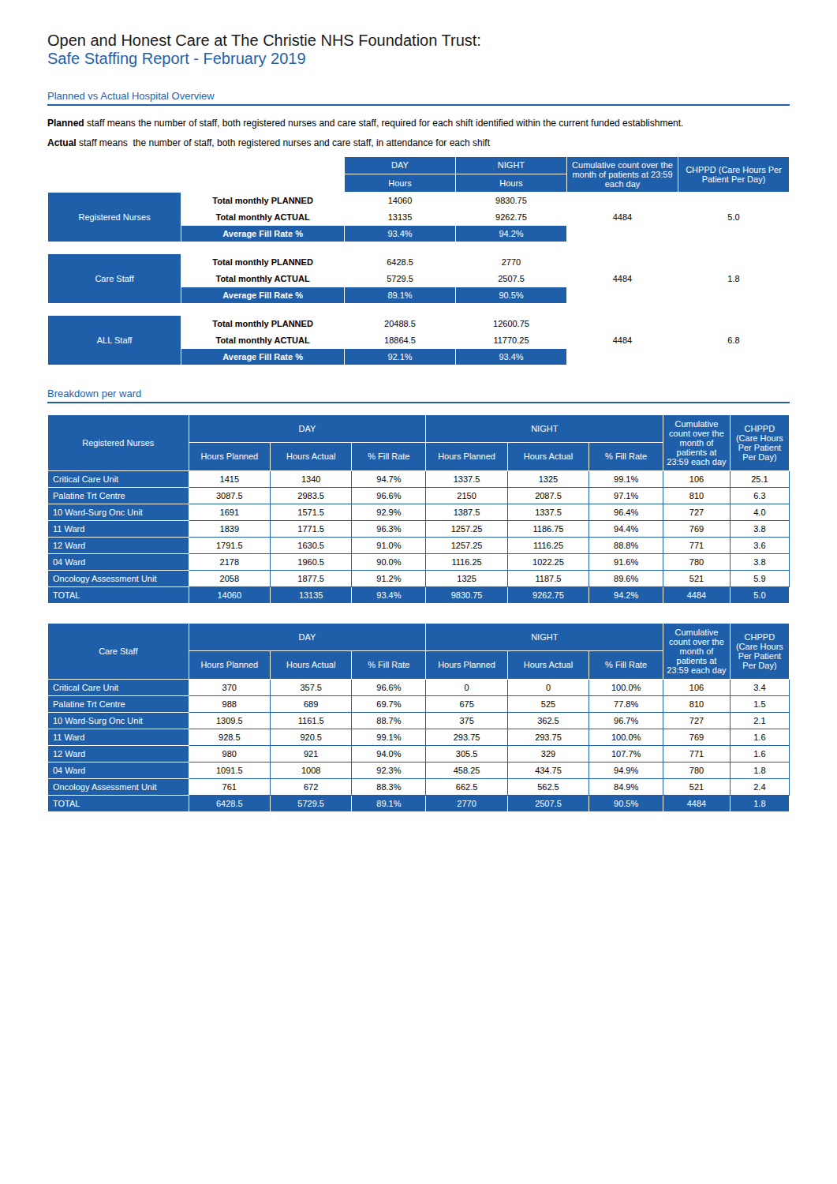Open and Honest Care at The Christie NHS Foundation Trust: Safe Staffing Report - February 2019
Planned vs Actual Hospital Overview
Planned staff means the number of staff, both registered nurses and care staff, required for each shift identified within the current funded establishment.
Actual staff means the number of staff, both registered nurses and care staff, in attendance for each shift
| | DAY | NIGHT | Cumulative count over the month of patients at 23:59 each day | CHPPD (Care Hours Per Patient Per Day) |
| | Hours | Hours |
| Registered Nurses | Total monthly PLANNED | 14060 | 9830.75 | 4484 | 5.0 |
| Total monthly ACTUAL | 13135 | 9262.75 |
| Average Fill Rate % | 93.4% | 94.2% |
| Care Staff | Total monthly PLANNED | 6428.5 | 2770 | 4484 | 1.8 |
| Total monthly ACTUAL | 5729.5 | 2507.5 |
| Average Fill Rate % | 89.1% | 90.5% |
| ALL Staff | Total monthly PLANNED | 20488.5 | 12600.75 | 4484 | 6.8 |
| Total monthly ACTUAL | 18864.5 | 11770.25 |
| Average Fill Rate % | 92.1% | 93.4% |
Breakdown per ward
| Registered Nurses | DAY | NIGHT | Cumulative count over the month of patients at 23:59 each day | CHPPD (Care Hours Per Patient Per Day) |
| --- | --- | --- | --- | --- |
| Hours Planned | Hours Actual | % Fill Rate | Hours Planned | Hours Actual | % Fill Rate |
| Critical Care Unit | 1415 | 1340 | 94.7% | 1337.5 | 1325 | 99.1% | 106 | 25.1 |
| Palatine Trt Centre | 3087.5 | 2983.5 | 96.6% | 2150 | 2087.5 | 97.1% | 810 | 6.3 |
| 10 Ward-Surg Onc Unit | 1691 | 1571.5 | 92.9% | 1387.5 | 1337.5 | 96.4% | 727 | 4.0 |
| 11 Ward | 1839 | 1771.5 | 96.3% | 1257.25 | 1186.75 | 94.4% | 769 | 3.8 |
| 12 Ward | 1791.5 | 1630.5 | 91.0% | 1257.25 | 1116.25 | 88.8% | 771 | 3.6 |
| 04 Ward | 2178 | 1960.5 | 90.0% | 1116.25 | 1022.25 | 91.6% | 780 | 3.8 |
| Oncology Assessment Unit | 2058 | 1877.5 | 91.2% | 1325 | 1187.5 | 89.6% | 521 | 5.9 |
| TOTAL | 14060 | 13135 | 93.4% | 9830.75 | 9262.75 | 94.2% | 4484 | 5.0 |
| Care Staff | DAY | NIGHT | Cumulative count over the month of patients at 23:59 each day | CHPPD (Care Hours Per Patient Per Day) |
| --- | --- | --- | --- | --- |
| Hours Planned | Hours Actual | % Fill Rate | Hours Planned | Hours Actual | % Fill Rate |
| Critical Care Unit | 370 | 357.5 | 96.6% | 0 | 0 | 100.0% | 106 | 3.4 |
| Palatine Trt Centre | 988 | 689 | 69.7% | 675 | 525 | 77.8% | 810 | 1.5 |
| 10 Ward-Surg Onc Unit | 1309.5 | 1161.5 | 88.7% | 375 | 362.5 | 96.7% | 727 | 2.1 |
| 11 Ward | 928.5 | 920.5 | 99.1% | 293.75 | 293.75 | 100.0% | 769 | 1.6 |
| 12 Ward | 980 | 921 | 94.0% | 305.5 | 329 | 107.7% | 771 | 1.6 |
| 04 Ward | 1091.5 | 1008 | 92.3% | 458.25 | 434.75 | 94.9% | 780 | 1.8 |
| Oncology Assessment Unit | 761 | 672 | 88.3% | 662.5 | 562.5 | 84.9% | 521 | 2.4 |
| TOTAL | 6428.5 | 5729.5 | 89.1% | 2770 | 2507.5 | 90.5% | 4484 | 1.8 |